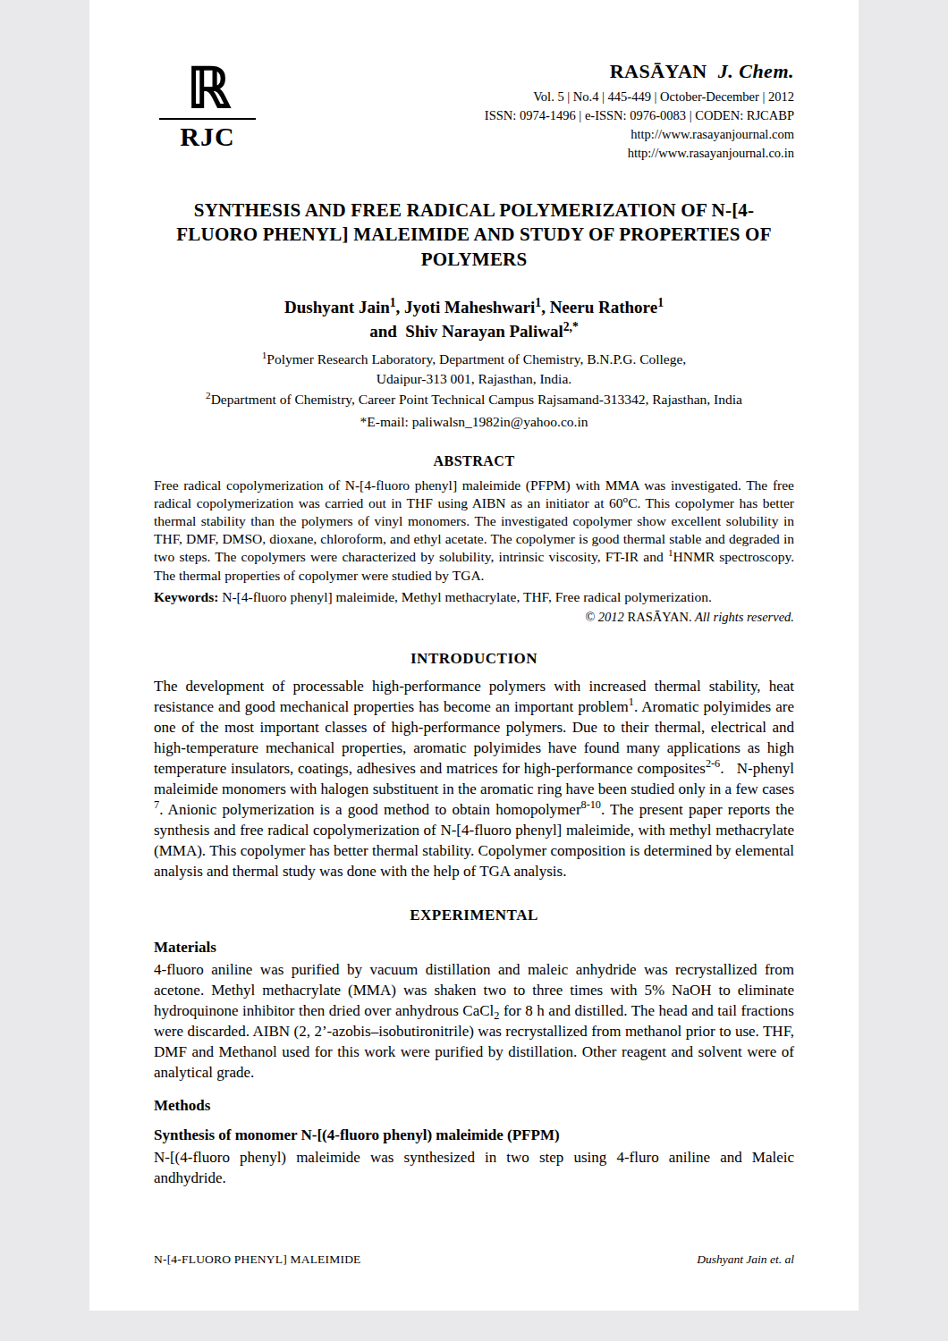ℝ
RJC
RASĀYAN J. Chem.
Vol. 5 | No.4 | 445-449 | October-December | 2012
ISSN: 0974-1496 | e-ISSN: 0976-0083 | CODEN: RJCABP
http://www.rasayanjournal.com
http://www.rasayanjournal.co.in
Synthesis and Free Radical Polymerization of N-[4-Fluoro Phenyl] Maleimide and Study of Properties of Polymers
Dushyant Jain1, Jyoti Maheshwari1, Neeru Rathore1
and Shiv Narayan Paliwal2,*
1Polymer Research Laboratory, Department of Chemistry, B.N.P.G. College,
Udaipur-313 001, Rajasthan, India.
2Department of Chemistry, Career Point Technical Campus Rajsamand-313342, Rajasthan, India
*E-mail: paliwalsn_1982in@yahoo.co.in
ABSTRACT
Free radical copolymerization of N-[4-fluoro phenyl] maleimide (PFPM) with MMA was investigated. The free radical copolymerization was carried out in THF using AIBN as an initiator at 60oC. This copolymer has better thermal stability than the polymers of vinyl monomers. The investigated copolymer show excellent solubility in THF, DMF, DMSO, dioxane, chloroform, and ethyl acetate. The copolymer is good thermal stable and degraded in two steps. The copolymers were characterized by solubility, intrinsic viscosity, FT-IR and 1HNMR spectroscopy. The thermal properties of copolymer were studied by TGA.
Keywords: N-[4-fluoro phenyl] maleimide, Methyl methacrylate, THF, Free radical polymerization.
© 2012 RASĀYAN. All rights reserved.
INTRODUCTION
The development of processable high-performance polymers with increased thermal stability, heat resistance and good mechanical properties has become an important problem1. Aromatic polyimides are one of the most important classes of high-performance polymers. Due to their thermal, electrical and high-temperature mechanical properties, aromatic polyimides have found many applications as high temperature insulators, coatings, adhesives and matrices for high-performance composites2-6. N-phenyl maleimide monomers with halogen substituent in the aromatic ring have been studied only in a few cases 7. Anionic polymerization is a good method to obtain homopolymer8-10. The present paper reports the synthesis and free radical copolymerization of N-[4-fluoro phenyl] maleimide, with methyl methacrylate (MMA). This copolymer has better thermal stability. Copolymer composition is determined by elemental analysis and thermal study was done with the help of TGA analysis.
EXPERIMENTAL
Materials
4-fluoro aniline was purified by vacuum distillation and maleic anhydride was recrystallized from acetone. Methyl methacrylate (MMA) was shaken two to three times with 5% NaOH to eliminate hydroquinone inhibitor then dried over anhydrous CaCl2 for 8 h and distilled. The head and tail fractions were discarded. AIBN (2, 2’-azobis–isobutironitrile) was recrystallized from methanol prior to use. THF, DMF and Methanol used for this work were purified by distillation. Other reagent and solvent were of analytical grade.
Methods
Synthesis of monomer N-[(4-fluoro phenyl) maleimide (PFPM)
N-[(4-fluoro phenyl) maleimide was synthesized in two step using 4-fluro aniline and Maleic andhydride.
N-[4-FLUORO PHENYL] MALEIMIDE
Dushyant Jain et. al